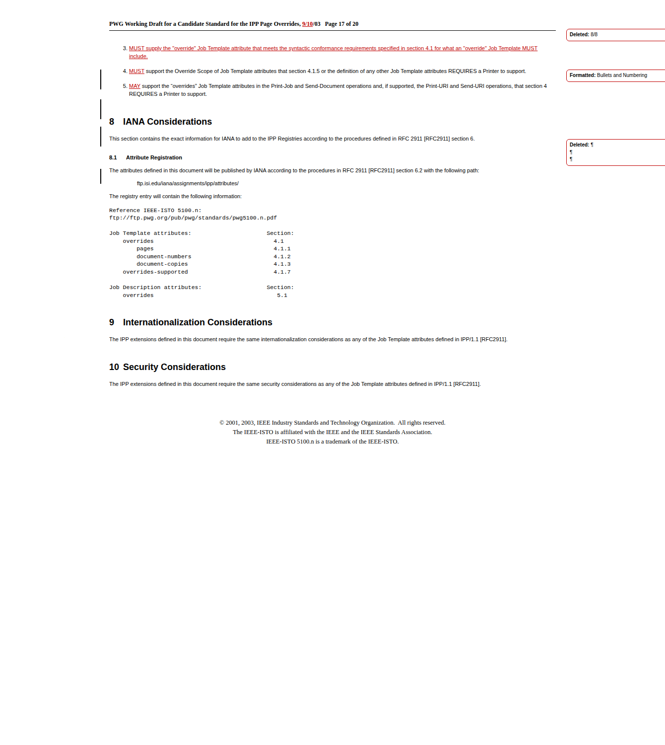PWG Working Draft for a Candidate Standard for the IPP Page Overrides, 9/10/03 Page 17 of 20
Deleted: 8/8
MUST supply the "override" Job Template attribute that meets the syntactic conformance requirements specified in section 4.1 for what an "override" Job Template MUST include.
MUST support the Override Scope of Job Template attributes that section 4.1.5 or the definition of any other Job Template attributes REQUIRES a Printer to support.
MAY support the “overrides” Job Template attributes in the Print-Job and Send-Document operations and, if supported, the Print-URI and Send-URI operations, that section 4 REQUIRES a Printer to support.
Formatted: Bullets and Numbering
Deleted: ¶
¶
¶
8 IANA Considerations
This section contains the exact information for IANA to add to the IPP Registries according to the procedures defined in RFC 2911 [RFC2911] section 6.
8.1 Attribute Registration
The attributes defined in this document will be published by IANA according to the procedures in RFC 2911 [RFC2911] section 6.2 with the following path:
ftp.isi.edu/iana/assignments/ipp/attributes/
The registry entry will contain the following information:
Reference IEEE-ISTO 5100.n:
ftp://ftp.pwg.org/pub/pwg/standards/pwg5100.n.pdf

Job Template attributes:                      Section:
    overrides                                   4.1
        pages                                   4.1.1
        document-numbers                        4.1.2
        document-copies                         4.1.3
    overrides-supported                         4.1.7

Job Description attributes:                   Section:
    overrides                                    5.1
9 Internationalization Considerations
The IPP extensions defined in this document require the same internationalization considerations as any of the Job Template attributes defined in IPP/1.1 [RFC2911].
10 Security Considerations
The IPP extensions defined in this document require the same security considerations as any of the Job Template attributes defined in IPP/1.1 [RFC2911].
© 2001, 2003, IEEE Industry Standards and Technology Organization. All rights reserved.
The IEEE-ISTO is affiliated with the IEEE and the IEEE Standards Association.
IEEE-ISTO 5100.n is a trademark of the IEEE-ISTO.